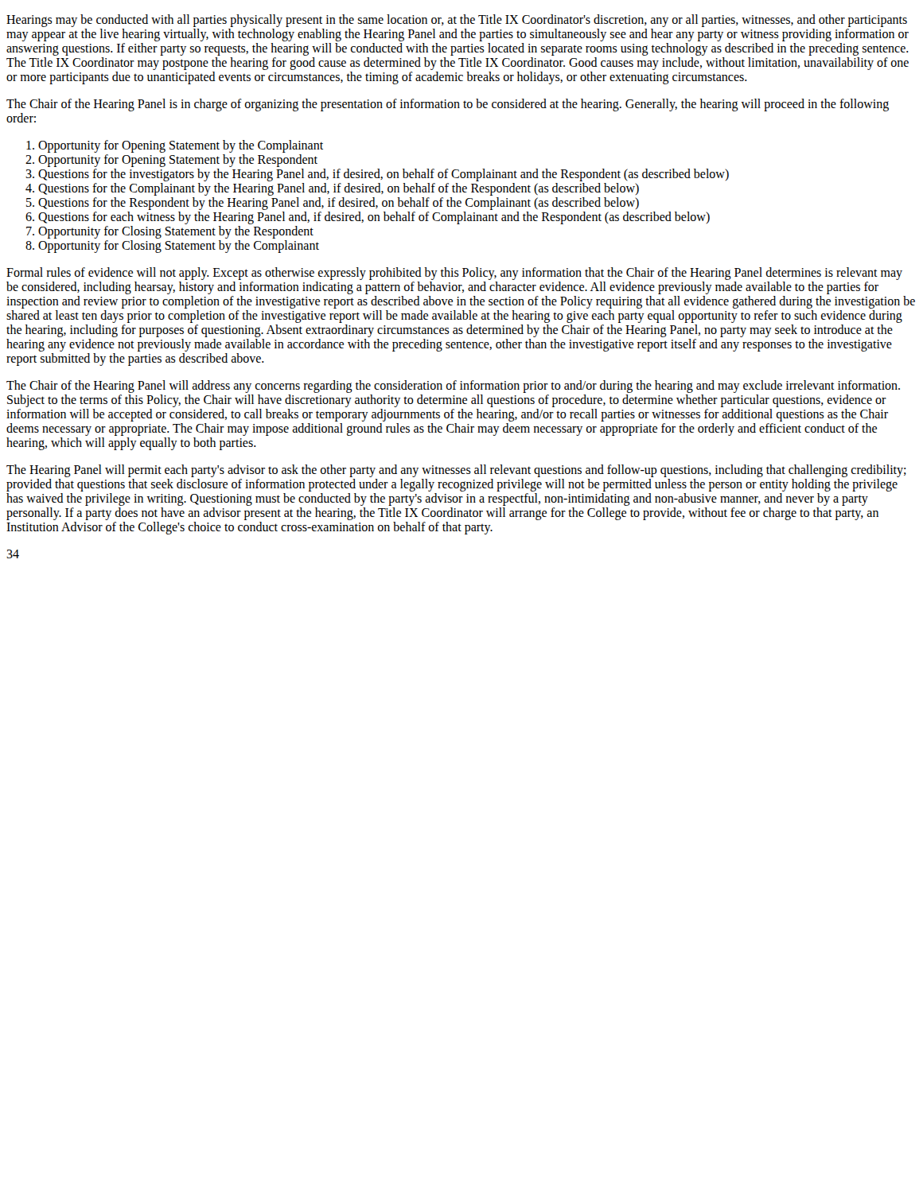Hearings may be conducted with all parties physically present in the same location or, at the Title IX Coordinator's discretion, any or all parties, witnesses, and other participants may appear at the live hearing virtually, with technology enabling the Hearing Panel and the parties to simultaneously see and hear any party or witness providing information or answering questions. If either party so requests, the hearing will be conducted with the parties located in separate rooms using technology as described in the preceding sentence. The Title IX Coordinator may postpone the hearing for good cause as determined by the Title IX Coordinator. Good causes may include, without limitation, unavailability of one or more participants due to unanticipated events or circumstances, the timing of academic breaks or holidays, or other extenuating circumstances.
The Chair of the Hearing Panel is in charge of organizing the presentation of information to be considered at the hearing. Generally, the hearing will proceed in the following order:
Opportunity for Opening Statement by the Complainant
Opportunity for Opening Statement by the Respondent
Questions for the investigators by the Hearing Panel and, if desired, on behalf of Complainant and the Respondent (as described below)
Questions for the Complainant by the Hearing Panel and, if desired, on behalf of the Respondent (as described below)
Questions for the Respondent by the Hearing Panel and, if desired, on behalf of the Complainant (as described below)
Questions for each witness by the Hearing Panel and, if desired, on behalf of Complainant and the Respondent (as described below)
Opportunity for Closing Statement by the Respondent
Opportunity for Closing Statement by the Complainant
Formal rules of evidence will not apply. Except as otherwise expressly prohibited by this Policy, any information that the Chair of the Hearing Panel determines is relevant may be considered, including hearsay, history and information indicating a pattern of behavior, and character evidence. All evidence previously made available to the parties for inspection and review prior to completion of the investigative report as described above in the section of the Policy requiring that all evidence gathered during the investigation be shared at least ten days prior to completion of the investigative report will be made available at the hearing to give each party equal opportunity to refer to such evidence during the hearing, including for purposes of questioning. Absent extraordinary circumstances as determined by the Chair of the Hearing Panel, no party may seek to introduce at the hearing any evidence not previously made available in accordance with the preceding sentence, other than the investigative report itself and any responses to the investigative report submitted by the parties as described above.
The Chair of the Hearing Panel will address any concerns regarding the consideration of information prior to and/or during the hearing and may exclude irrelevant information. Subject to the terms of this Policy, the Chair will have discretionary authority to determine all questions of procedure, to determine whether particular questions, evidence or information will be accepted or considered, to call breaks or temporary adjournments of the hearing, and/or to recall parties or witnesses for additional questions as the Chair deems necessary or appropriate. The Chair may impose additional ground rules as the Chair may deem necessary or appropriate for the orderly and efficient conduct of the hearing, which will apply equally to both parties.
The Hearing Panel will permit each party's advisor to ask the other party and any witnesses all relevant questions and follow-up questions, including that challenging credibility; provided that questions that seek disclosure of information protected under a legally recognized privilege will not be permitted unless the person or entity holding the privilege has waived the privilege in writing. Questioning must be conducted by the party's advisor in a respectful, non-intimidating and non-abusive manner, and never by a party personally. If a party does not have an advisor present at the hearing, the Title IX Coordinator will arrange for the College to provide, without fee or charge to that party, an Institution Advisor of the College's choice to conduct cross-examination on behalf of that party.
34